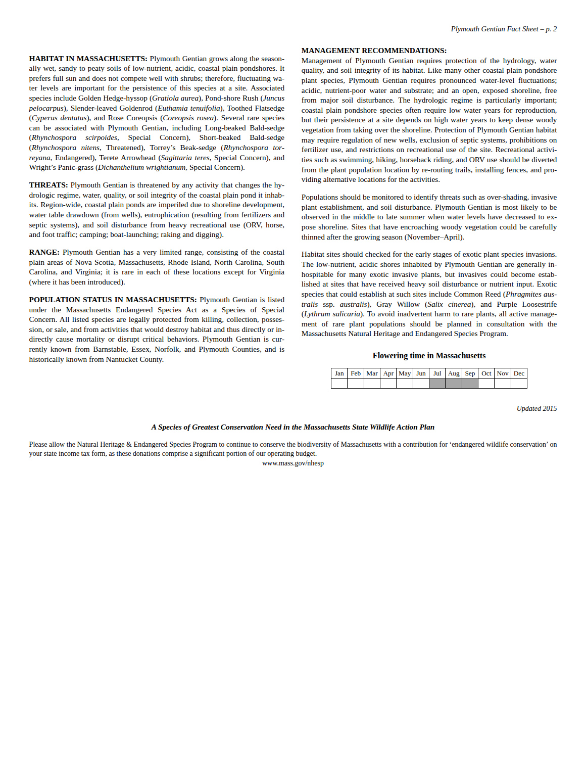Plymouth Gentian Fact Sheet – p. 2
HABITAT IN MASSACHUSETTS:
Plymouth Gentian grows along the seasonally wet, sandy to peaty soils of low-nutrient, acidic, coastal plain pondshores. It prefers full sun and does not compete well with shrubs; therefore, fluctuating water levels are important for the persistence of this species at a site. Associated species include Golden Hedge-hyssop (Gratiola aurea), Pond-shore Rush (Juncus pelocarpus), Slender-leaved Goldenrod (Euthamia tenuifolia), Toothed Flatsedge (Cyperus dentatus), and Rose Coreopsis (Coreopsis rosea). Several rare species can be associated with Plymouth Gentian, including Long-beaked Bald-sedge (Rhynchospora scirpoides, Special Concern), Short-beaked Bald-sedge (Rhynchospora nitens, Threatened), Torrey’s Beak-sedge (Rhynchospora torreyana, Endangered), Terete Arrowhead (Sagittaria teres, Special Concern), and Wright’s Panic-grass (Dichanthelium wrightianum, Special Concern).
THREATS:
Plymouth Gentian is threatened by any activity that changes the hydrologic regime, water, quality, or soil integrity of the coastal plain pond it inhabits. Region-wide, coastal plain ponds are imperiled due to shoreline development, water table drawdown (from wells), eutrophication (resulting from fertilizers and septic systems), and soil disturbance from heavy recreational use (ORV, horse, and foot traffic; camping; boat-launching; raking and digging).
RANGE:
Plymouth Gentian has a very limited range, consisting of the coastal plain areas of Nova Scotia, Massachusetts, Rhode Island, North Carolina, South Carolina, and Virginia; it is rare in each of these locations except for Virginia (where it has been introduced).
POPULATION STATUS IN MASSACHUSETTS:
Plymouth Gentian is listed under the Massachusetts Endangered Species Act as a Species of Special Concern. All listed species are legally protected from killing, collection, possession, or sale, and from activities that would destroy habitat and thus directly or indirectly cause mortality or disrupt critical behaviors. Plymouth Gentian is currently known from Barnstable, Essex, Norfolk, and Plymouth Counties, and is historically known from Nantucket County.
MANAGEMENT RECOMMENDATIONS:
Management of Plymouth Gentian requires protection of the hydrology, water quality, and soil integrity of its habitat. Like many other coastal plain pondshore plant species, Plymouth Gentian requires pronounced water-level fluctuations; acidic, nutrient-poor water and substrate; and an open, exposed shoreline, free from major soil disturbance. The hydrologic regime is particularly important; coastal plain pondshore species often require low water years for reproduction, but their persistence at a site depends on high water years to keep dense woody vegetation from taking over the shoreline. Protection of Plymouth Gentian habitat may require regulation of new wells, exclusion of septic systems, prohibitions on fertilizer use, and restrictions on recreational use of the site. Recreational activities such as swimming, hiking, horseback riding, and ORV use should be diverted from the plant population location by re-routing trails, installing fences, and providing alternative locations for the activities.
Populations should be monitored to identify threats such as over-shading, invasive plant establishment, and soil disturbance. Plymouth Gentian is most likely to be observed in the middle to late summer when water levels have decreased to expose shoreline. Sites that have encroaching woody vegetation could be carefully thinned after the growing season (November–April).
Habitat sites should checked for the early stages of exotic plant species invasions. The low-nutrient, acidic shores inhabited by Plymouth Gentian are generally inhospitable for many exotic invasive plants, but invasives could become established at sites that have received heavy soil disturbance or nutrient input. Exotic species that could establish at such sites include Common Reed (Phragmites australis ssp. australis), Gray Willow (Salix cinerea), and Purple Loosestrife (Lythrum salicaria). To avoid inadvertent harm to rare plants, all active management of rare plant populations should be planned in consultation with the Massachusetts Natural Heritage and Endangered Species Program.
Flowering time in Massachusetts
| Jan | Feb | Mar | Apr | May | Jun | Jul | Aug | Sep | Oct | Nov | Dec |
Updated 2015
A Species of Greatest Conservation Need in the Massachusetts State Wildlife Action Plan
Please allow the Natural Heritage & Endangered Species Program to continue to conserve the biodiversity of Massachusetts with a contribution for ‘endangered wildlife conservation’ on your state income tax form, as these donations comprise a significant portion of our operating budget.
www.mass.gov/nhesp